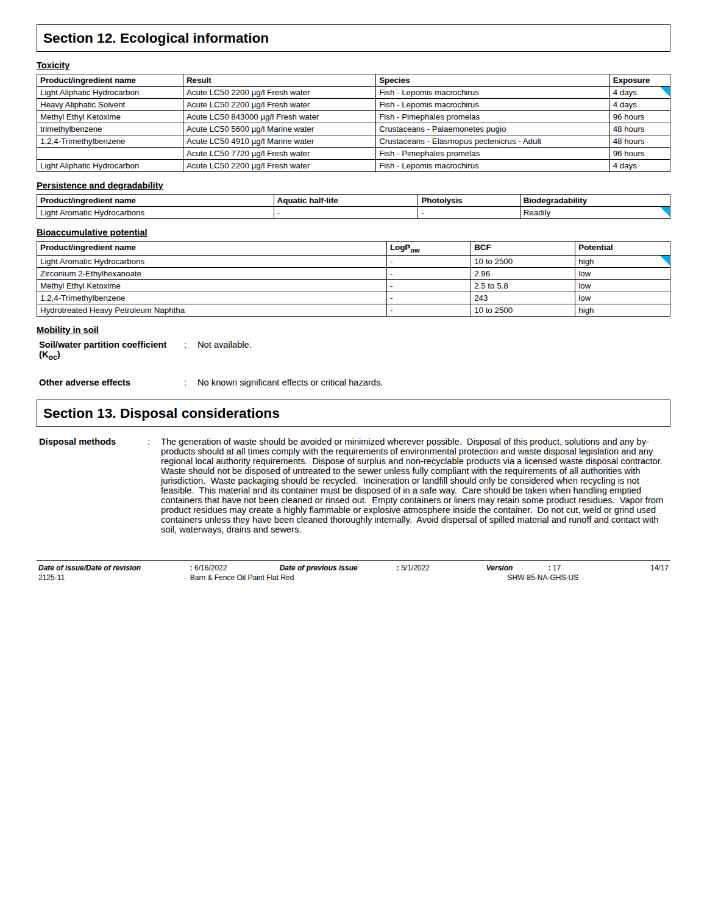Section 12. Ecological information
Toxicity
| Product/ingredient name | Result | Species | Exposure |
| --- | --- | --- | --- |
| Light Aliphatic Hydrocarbon | Acute LC50 2200 µg/l Fresh water | Fish - Lepomis macrochirus | 4 days |
| Heavy Aliphatic Solvent | Acute LC50 2200 µg/l Fresh water | Fish - Lepomis macrochirus | 4 days |
| Methyl Ethyl Ketoxime | Acute LC50 843000 µg/l Fresh water | Fish - Pimephales promelas | 96 hours |
| trimethylbenzene | Acute LC50 5600 µg/l Marine water | Crustaceans - Palaemonetes pugio | 48 hours |
| 1,2,4-Trimethylbenzene | Acute LC50 4910 µg/l Marine water | Crustaceans - Elasmopus pectenicrus - Adult | 48 hours |
| | Acute LC50 7720 µg/l Fresh water | Fish - Pimephales promelas | 96 hours |
| Light Aliphatic Hydrocarbon | Acute LC50 2200 µg/l Fresh water | Fish - Lepomis macrochirus | 4 days |
Persistence and degradability
| Product/ingredient name | Aquatic half-life | Photolysis | Biodegradability |
| --- | --- | --- | --- |
| Light Aromatic Hydrocarbons | - | - | Readily |
Bioaccumulative potential
| Product/ingredient name | LogP ow | BCF | Potential |
| --- | --- | --- | --- |
| Light Aromatic Hydrocarbons | - | 10 to 2500 | high |
| Zirconium 2-Ethylhexanoate | - | 2.96 | low |
| Methyl Ethyl Ketoxime | - | 2.5 to 5.8 | low |
| 1,2,4-Trimethylbenzene | - | 243 | low |
| Hydrotreated Heavy Petroleum Naphtha | - | 10 to 2500 | high |
Mobility in soil
| Soil/water partition coefficient (K oc ) | : | Not available. |
| Other adverse effects | : | No known significant effects or critical hazards. |
Section 13. Disposal considerations
| Disposal methods | : | The generation of waste should be avoided or minimized wherever possible. Disposal of this product, solutions and any by-products should at all times comply with the requirements of environmental protection and waste disposal legislation and any regional local authority requirements. Dispose of surplus and non-recyclable products via a licensed waste disposal contractor. Waste should not be disposed of untreated to the sewer unless fully compliant with the requirements of all authorities with jurisdiction. Waste packaging should be recycled. Incineration or landfill should only be considered when recycling is not feasible. This material and its container must be disposed of in a safe way. Care should be taken when handling emptied containers that have not been cleaned or rinsed out. Empty containers or liners may retain some product residues. Vapor from product residues may create a highly flammable or explosive atmosphere inside the container. Do not cut, weld or grind used containers unless they have been cleaned thoroughly internally. Avoid dispersal of spilled material and runoff and contact with soil, waterways, drains and sewers. |
| Date of issue/Date of revision | : 6/16/2022 | Date of previous issue | : 5/1/2022 | Version | : 17 | 14/17 |
| 2125-11 | Barn & Fence Oil Paint Flat Red | SHW-85-NA-GHS-US | |